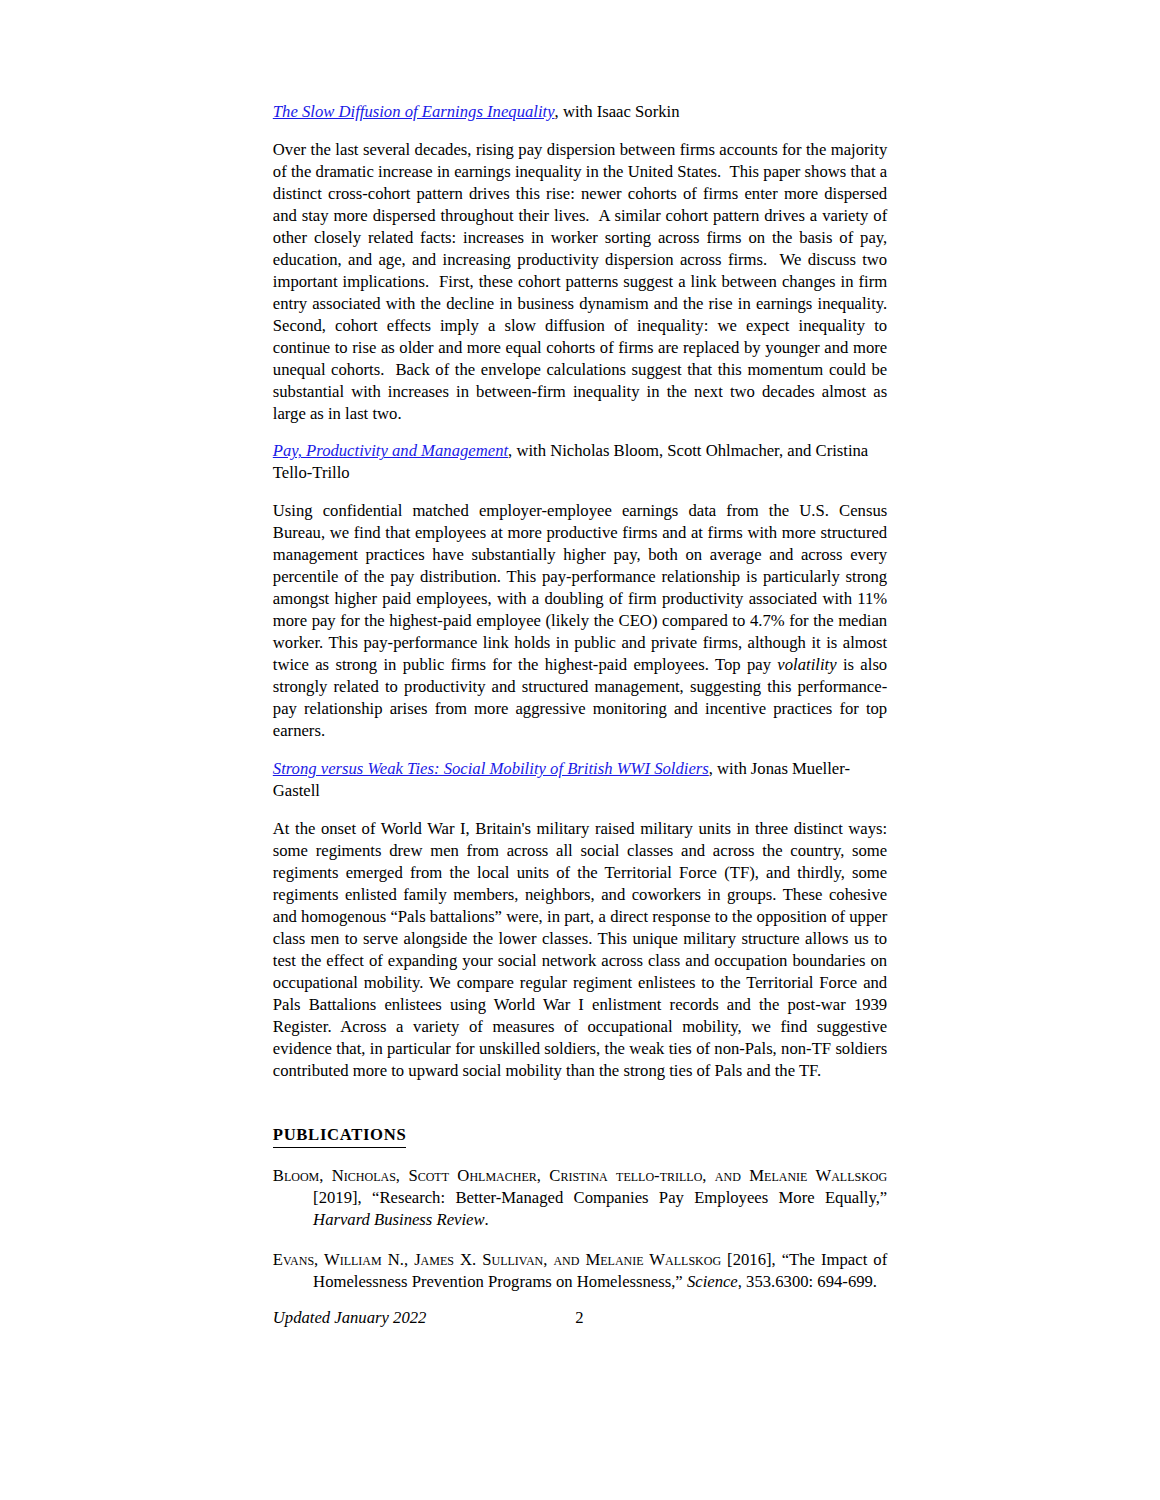The Slow Diffusion of Earnings Inequality, with Isaac Sorkin
Over the last several decades, rising pay dispersion between firms accounts for the majority of the dramatic increase in earnings inequality in the United States. This paper shows that a distinct cross-cohort pattern drives this rise: newer cohorts of firms enter more dispersed and stay more dispersed throughout their lives. A similar cohort pattern drives a variety of other closely related facts: increases in worker sorting across firms on the basis of pay, education, and age, and increasing productivity dispersion across firms. We discuss two important implications. First, these cohort patterns suggest a link between changes in firm entry associated with the decline in business dynamism and the rise in earnings inequality. Second, cohort effects imply a slow diffusion of inequality: we expect inequality to continue to rise as older and more equal cohorts of firms are replaced by younger and more unequal cohorts. Back of the envelope calculations suggest that this momentum could be substantial with increases in between-firm inequality in the next two decades almost as large as in last two.
Pay, Productivity and Management, with Nicholas Bloom, Scott Ohlmacher, and Cristina Tello-Trillo
Using confidential matched employer-employee earnings data from the U.S. Census Bureau, we find that employees at more productive firms and at firms with more structured management practices have substantially higher pay, both on average and across every percentile of the pay distribution. This pay-performance relationship is particularly strong amongst higher paid employees, with a doubling of firm productivity associated with 11% more pay for the highest-paid employee (likely the CEO) compared to 4.7% for the median worker. This pay-performance link holds in public and private firms, although it is almost twice as strong in public firms for the highest-paid employees. Top pay volatility is also strongly related to productivity and structured management, suggesting this performance-pay relationship arises from more aggressive monitoring and incentive practices for top earners.
Strong versus Weak Ties: Social Mobility of British WWI Soldiers, with Jonas Mueller-Gastell
At the onset of World War I, Britain's military raised military units in three distinct ways: some regiments drew men from across all social classes and across the country, some regiments emerged from the local units of the Territorial Force (TF), and thirdly, some regiments enlisted family members, neighbors, and coworkers in groups. These cohesive and homogenous “Pals battalions” were, in part, a direct response to the opposition of upper class men to serve alongside the lower classes. This unique military structure allows us to test the effect of expanding your social network across class and occupation boundaries on occupational mobility. We compare regular regiment enlistees to the Territorial Force and Pals Battalions enlistees using World War I enlistment records and the post-war 1939 Register. Across a variety of measures of occupational mobility, we find suggestive evidence that, in particular for unskilled soldiers, the weak ties of non-Pals, non-TF soldiers contributed more to upward social mobility than the strong ties of Pals and the TF.
PUBLICATIONS
Bloom, Nicholas, Scott Ohlmacher, Cristina tello-trillo, and Melanie Wallskog [2019], “Research: Better-Managed Companies Pay Employees More Equally,” Harvard Business Review.
Evans, William N., James X. Sullivan, and Melanie Wallskog [2016], “The Impact of Homelessness Prevention Programs on Homelessness,” Science, 353.6300: 694-699.
Updated January 20222